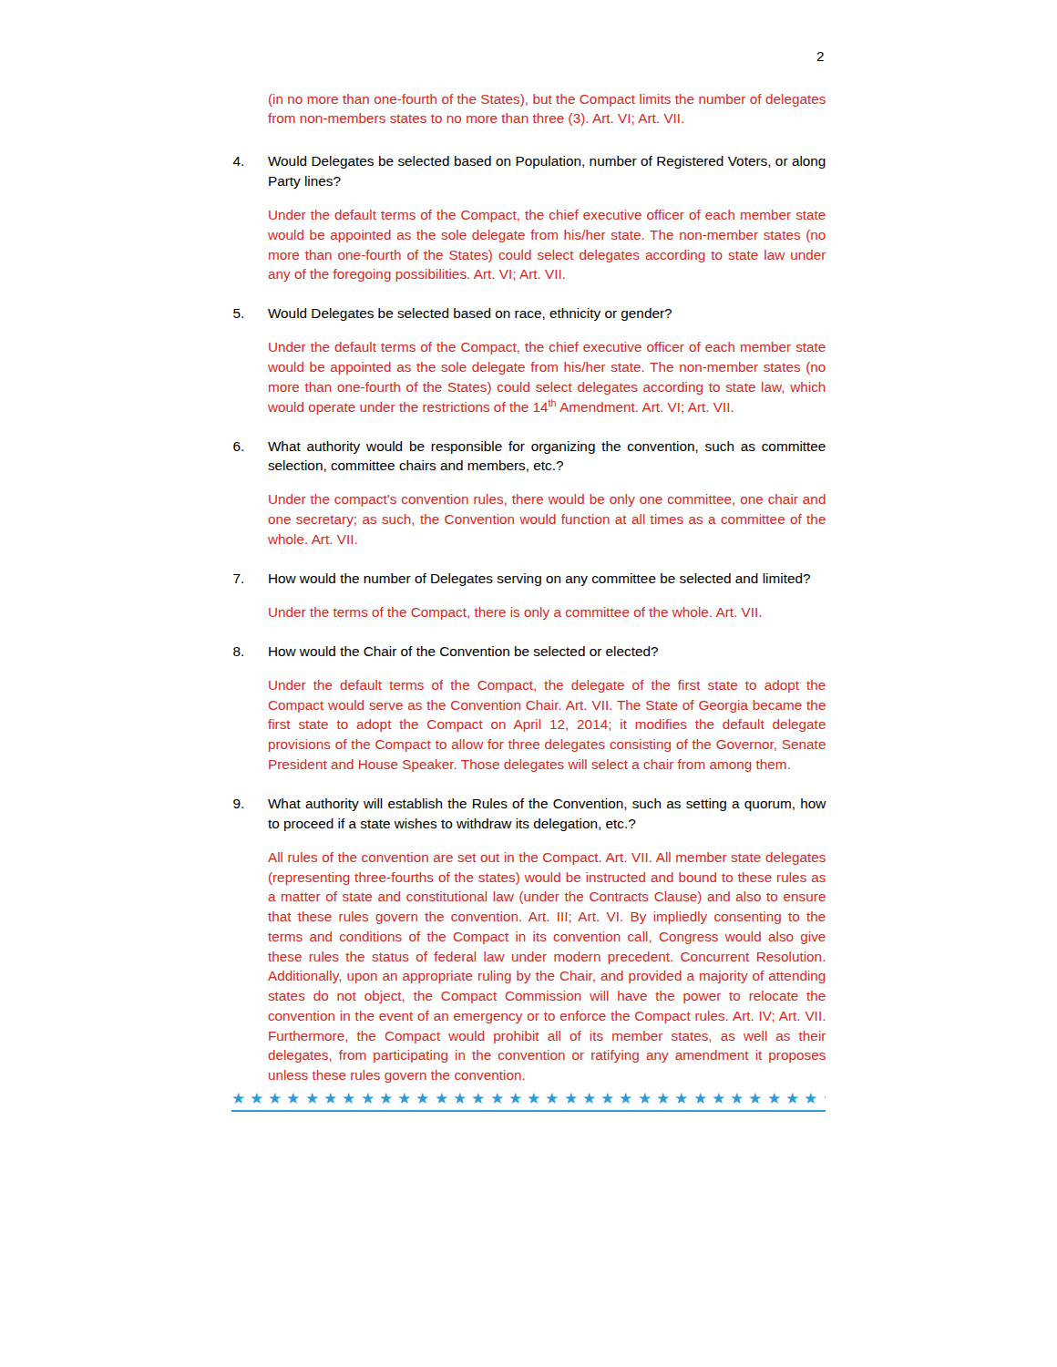2
(in no more than one-fourth of the States), but the Compact limits the number of delegates from non-members states to no more than three (3). Art. VI; Art. VII.
4.
Would Delegates be selected based on Population, number of Registered Voters, or along Party lines?
Under the default terms of the Compact, the chief executive officer of each member state would be appointed as the sole delegate from his/her state. The non-member states (no more than one-fourth of the States) could select delegates according to state law under any of the foregoing possibilities. Art. VI; Art. VII.
5.
Would Delegates be selected based on race, ethnicity or gender?
Under the default terms of the Compact, the chief executive officer of each member state would be appointed as the sole delegate from his/her state. The non-member states (no more than one-fourth of the States) could select delegates according to state law, which would operate under the restrictions of the 14th Amendment. Art. VI; Art. VII.
6.
What authority would be responsible for organizing the convention, such as committee selection, committee chairs and members, etc.?
Under the compact's convention rules, there would be only one committee, one chair and one secretary; as such, the Convention would function at all times as a committee of the whole. Art. VII.
7.
How would the number of Delegates serving on any committee be selected and limited?
Under the terms of the Compact, there is only a committee of the whole. Art. VII.
8.
How would the Chair of the Convention be selected or elected?
Under the default terms of the Compact, the delegate of the first state to adopt the Compact would serve as the Convention Chair. Art. VII. The State of Georgia became the first state to adopt the Compact on April 12, 2014; it modifies the default delegate provisions of the Compact to allow for three delegates consisting of the Governor, Senate President and House Speaker. Those delegates will select a chair from among them.
9.
What authority will establish the Rules of the Convention, such as setting a quorum, how to proceed if a state wishes to withdraw its delegation, etc.?
All rules of the convention are set out in the Compact. Art. VII. All member state delegates (representing three-fourths of the states) would be instructed and bound to these rules as a matter of state and constitutional law (under the Contracts Clause) and also to ensure that these rules govern the convention. Art. III; Art. VI. By impliedly consenting to the terms and conditions of the Compact in its convention call, Congress would also give these rules the status of federal law under modern precedent. Concurrent Resolution. Additionally, upon an appropriate ruling by the Chair, and provided a majority of attending states do not object, the Compact Commission will have the power to relocate the convention in the event of an emergency or to enforce the Compact rules. Art. IV; Art. VII. Furthermore, the Compact would prohibit all of its member states, as well as their delegates, from participating in the convention or ratifying any amendment it proposes unless these rules govern the convention.
★★★★★★★★★★★★★★★★★★★★★★★★★★★★★★★★★★★★★★★★★★★★